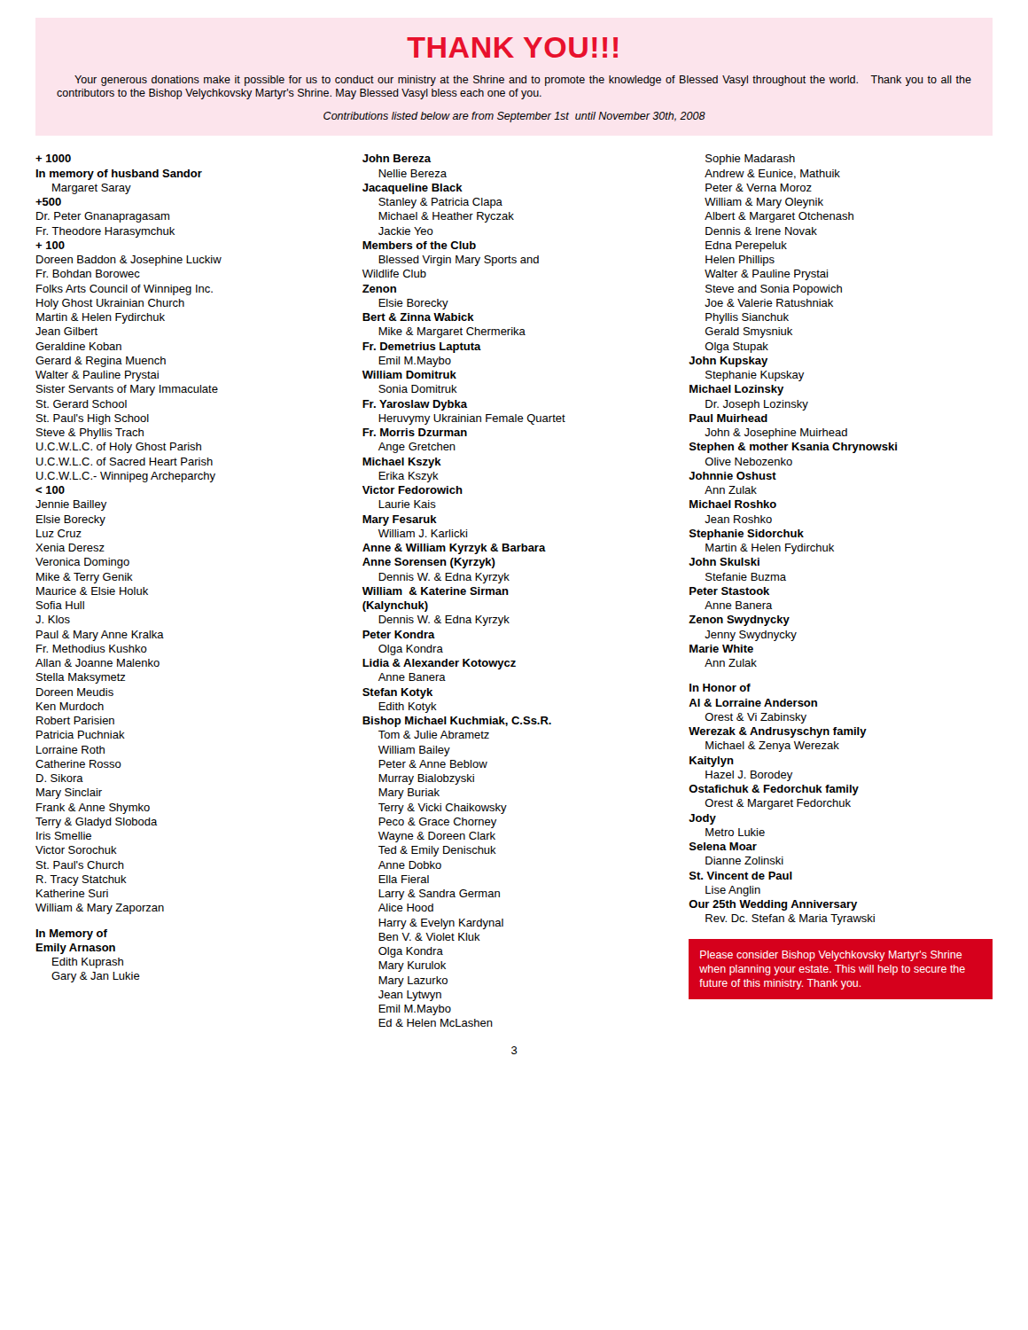THANK YOU!!!
Your generous donations make it possible for us to conduct our ministry at the Shrine and to promote the knowledge of Blessed Vasyl throughout the world. Thank you to all the contributors to the Bishop Velychkovsky Martyr's Shrine. May Blessed Vasyl bless each one of you.
Contributions listed below are from September 1st until November 30th, 2008
+ 1000
In memory of husband Sandor
Margaret Saray
+500
Dr. Peter Gnanapragasam
Fr. Theodore Harasymchuk
+ 100
Doreen Baddon & Josephine Luckiw
Fr. Bohdan Borowec
Folks Arts Council of Winnipeg Inc.
Holy Ghost Ukrainian Church
Martin & Helen Fydirchuk
Jean Gilbert
Geraldine Koban
Gerard & Regina Muench
Walter & Pauline Prystai
Sister Servants of Mary Immaculate
St. Gerard School
St. Paul's High School
Steve & Phyllis Trach
U.C.W.L.C. of Holy Ghost Parish
U.C.W.L.C. of Sacred Heart Parish
U.C.W.L.C.- Winnipeg Archeparchy
< 100
Jennie Bailley
Elsie Borecky
Luz Cruz
Xenia Deresz
Veronica Domingo
Mike & Terry Genik
Maurice & Elsie Holuk
Sofia Hull
J. Klos
Paul & Mary Anne Kralka
Fr. Methodius Kushko
Allan & Joanne Malenko
Stella Maksymetz
Doreen Meudis
Ken Murdoch
Robert Parisien
Patricia Puchniak
Lorraine Roth
Catherine Rosso
D. Sikora
Mary Sinclair
Frank & Anne Shymko
Terry & Gladyd Sloboda
Iris Smellie
Victor Sorochuk
St. Paul's Church
R. Tracy Statchuk
Katherine Suri
William & Mary Zaporzan
In Memory of
Emily Arnason
Edith Kuprash
Gary & Jan Lukie
John Bereza
Nellie Bereza
Jacaqueline Black
Stanley & Patricia Clapa
Michael & Heather Ryczak
Jackie Yeo
Members of the Club
Blessed Virgin Mary Sports and
Wildlife Club
Zenon
Elsie Borecky
Bert & Zinna Wabick
Mike & Margaret Chermerika
Fr. Demetrius Laptuta
Emil M.Maybo
William Domitruk
Sonia Domitruk
Fr. Yaroslaw Dybka
Heruvymy Ukrainian Female Quartet
Fr. Morris Dzurman
Ange Gretchen
Michael Kszyk
Erika Kszyk
Victor Fedorowich
Laurie Kais
Mary Fesaruk
William J. Karlicki
Anne & William Kyrzyk & Barbara
Anne Sorensen (Kyrzyk)
Dennis W. & Edna Kyrzyk
William & Katerine Sirman
(Kalynchuk)
Dennis W. & Edna Kyrzyk
Peter Kondra
Olga Kondra
Lidia & Alexander Kotowycz
Anne Banera
Stefan Kotyk
Edith Kotyk
Bishop Michael Kuchmiak, C.Ss.R.
Tom & Julie Abrametz
William Bailey
Peter & Anne Beblow
Murray Bialobzyski
Mary Buriak
Terry & Vicki Chaikowsky
Peco & Grace Chorney
Wayne & Doreen Clark
Ted & Emily Denischuk
Anne Dobko
Ella Fieral
Larry & Sandra German
Alice Hood
Harry & Evelyn Kardynal
Ben V. & Violet Kluk
Olga Kondra
Mary Kurulok
Mary Lazurko
Jean Lytwyn
Emil M.Maybo
Ed & Helen McLashen
Sophie Madarash
Andrew & Eunice, Mathuik
Peter & Verna Moroz
William & Mary Oleynik
Albert & Margaret Otchenash
Dennis & Irene Novak
Edna Perepeluk
Helen Phillips
Walter & Pauline Prystai
Steve and Sonia Popowich
Joe & Valerie Ratushniak
Phyllis Sianchuk
Gerald Smysniuk
Olga Stupak
John Kupskay
Stephanie Kupskay
Michael Lozinsky
Dr. Joseph Lozinsky
Paul Muirhead
John & Josephine Muirhead
Stephen & mother Ksania Chrynowski
Olive Nebozenko
Johnnie Oshust
Ann Zulak
Michael Roshko
Jean Roshko
Stephanie Sidorchuk
Martin & Helen Fydirchuk
John Skulski
Stefanie Buzma
Peter Stastook
Anne Banera
Zenon Swydnycky
Jenny Swydnycky
Marie White
Ann Zulak
In Honor of
Al & Lorraine Anderson
Orest & Vi Zabinsky
Werezak & Andrusyschyn family
Michael & Zenya Werezak
Kaitylyn
Hazel J. Borodey
Ostafichuk & Fedorchuk family
Orest & Margaret Fedorchuk
Jody
Metro Lukie
Selena Moar
Dianne Zolinski
St. Vincent de Paul
Lise Anglin
Our 25th Wedding Anniversary
Rev. Dc. Stefan & Maria Tyrawski
Please consider Bishop Velychkovsky Martyr's Shrine when planning your estate. This will help to secure the future of this ministry. Thank you.
3